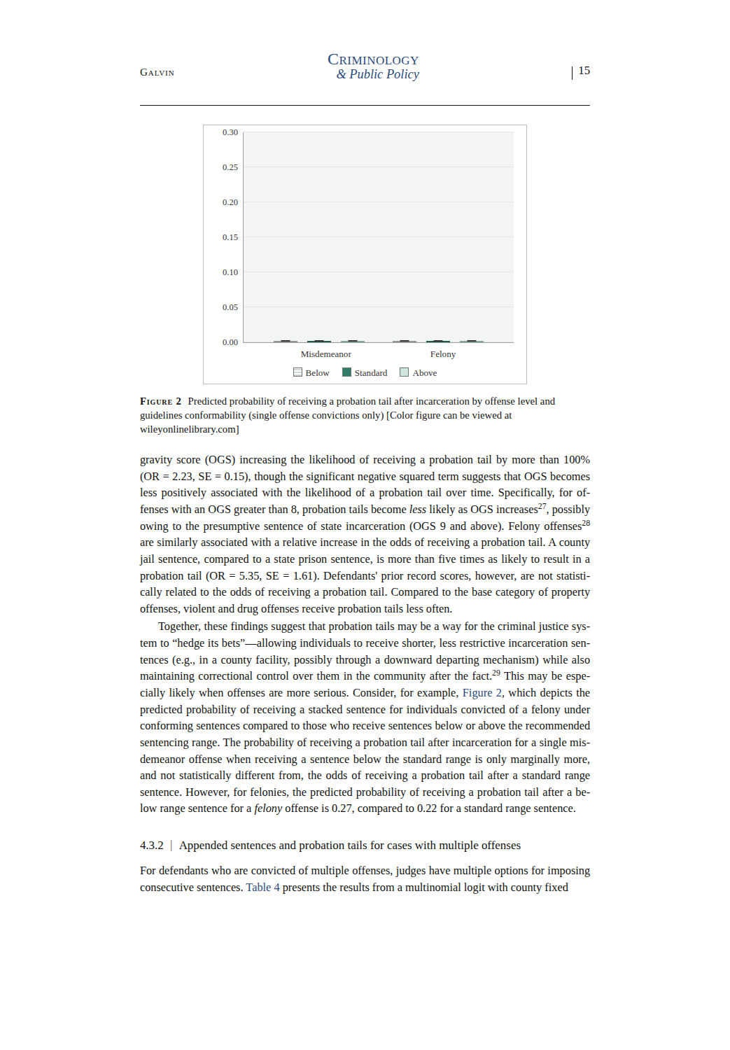Galvin
Criminology & Public Policy
15
0.00
0.05
0.10
0.15
0.20
0.25
0.30
Misdemeanor Felony
Below Standard Above
Figure 2 Predicted probability of receiving a probation tail after incarceration by offense level and guidelines conformability (single offense convictions only) [Color figure can be viewed at wileyonlinelibrary.com]
gravity score (OGS) increasing the likelihood of receiving a probation tail by more than 100% (OR = 2.23, SE = 0.15), though the significant negative squared term suggests that OGS becomes less positively associated with the likelihood of a probation tail over time. Specifically, for offenses with an OGS greater than 8, probation tails become less likely as OGS increases27, possibly owing to the presumptive sentence of state incarceration (OGS 9 and above). Felony offenses28 are similarly associated with a relative increase in the odds of receiving a probation tail. A county jail sentence, compared to a state prison sentence, is more than five times as likely to result in a probation tail (OR = 5.35, SE = 1.61). Defendants' prior record scores, however, are not statistically related to the odds of receiving a probation tail. Compared to the base category of property offenses, violent and drug offenses receive probation tails less often.
Together, these findings suggest that probation tails may be a way for the criminal justice system to “hedge its bets”—allowing individuals to receive shorter, less restrictive incarceration sentences (e.g., in a county facility, possibly through a downward departing mechanism) while also maintaining correctional control over them in the community after the fact.29 This may be especially likely when offenses are more serious. Consider, for example, Figure 2, which depicts the predicted probability of receiving a stacked sentence for individuals convicted of a felony under conforming sentences compared to those who receive sentences below or above the recommended sentencing range. The probability of receiving a probation tail after incarceration for a single misdemeanor offense when receiving a sentence below the standard range is only marginally more, and not statistically different from, the odds of receiving a probation tail after a standard range sentence. However, for felonies, the predicted probability of receiving a probation tail after a below range sentence for a felony offense is 0.27, compared to 0.22 for a standard range sentence.
4.3.2 | Appended sentences and probation tails for cases with multiple offenses
For defendants who are convicted of multiple offenses, judges have multiple options for imposing consecutive sentences. Table 4 presents the results from a multinomial logit with county fixed